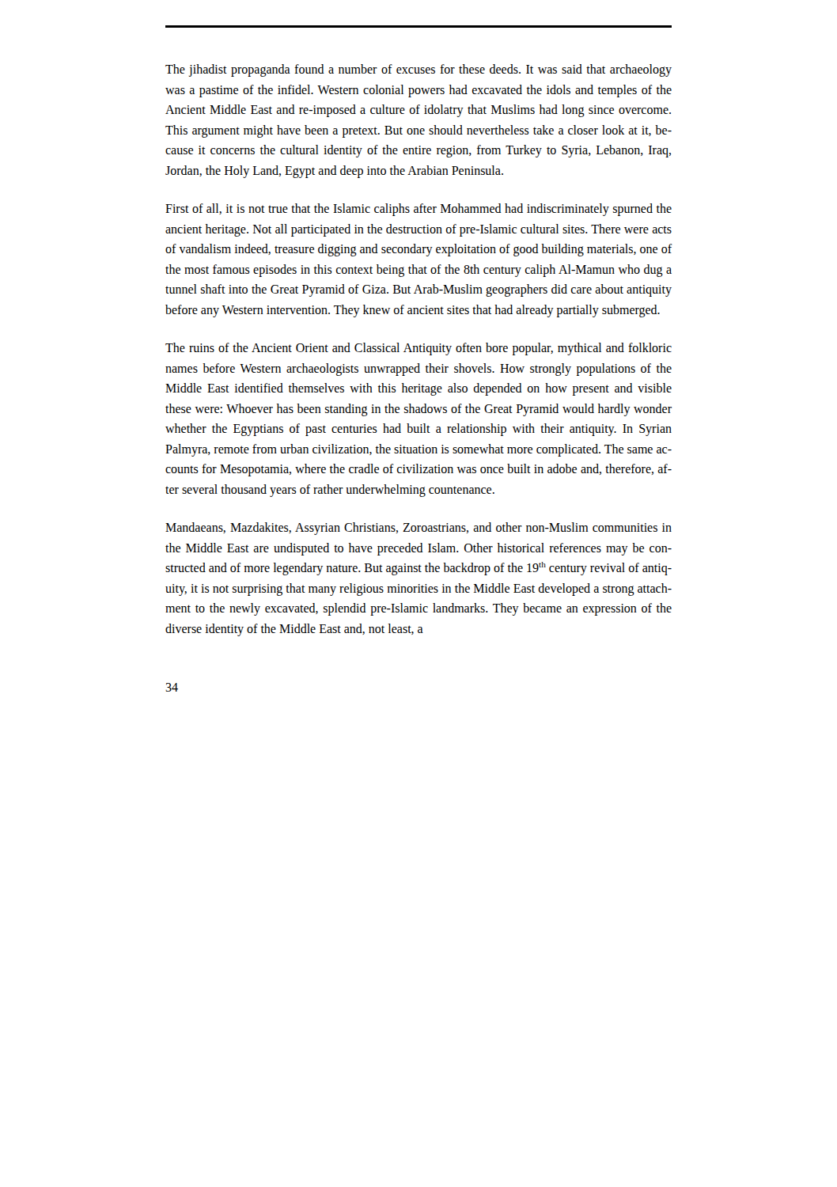The jihadist propaganda found a number of excuses for these deeds. It was said that archaeology was a pastime of the infidel. Western colonial powers had excavated the idols and temples of the Ancient Middle East and re-imposed a culture of idolatry that Muslims had long since overcome. This argument might have been a pretext. But one should nevertheless take a closer look at it, because it concerns the cultural identity of the entire region, from Turkey to Syria, Lebanon, Iraq, Jordan, the Holy Land, Egypt and deep into the Arabian Peninsula.
First of all, it is not true that the Islamic caliphs after Mohammed had indiscriminately spurned the ancient heritage. Not all participated in the destruction of pre-Islamic cultural sites. There were acts of vandalism indeed, treasure digging and secondary exploitation of good building materials, one of the most famous episodes in this context being that of the 8th century caliph Al-Mamun who dug a tunnel shaft into the Great Pyramid of Giza. But Arab-Muslim geographers did care about antiquity before any Western intervention. They knew of ancient sites that had already partially submerged.
The ruins of the Ancient Orient and Classical Antiquity often bore popular, mythical and folkloric names before Western archaeologists unwrapped their shovels. How strongly populations of the Middle East identified themselves with this heritage also depended on how present and visible these were: Whoever has been standing in the shadows of the Great Pyramid would hardly wonder whether the Egyptians of past centuries had built a relationship with their antiquity. In Syrian Palmyra, remote from urban civilization, the situation is somewhat more complicated. The same accounts for Mesopotamia, where the cradle of civilization was once built in adobe and, therefore, after several thousand years of rather underwhelming countenance.
Mandaeans, Mazdakites, Assyrian Christians, Zoroastrians, and other non-Muslim communities in the Middle East are undisputed to have preceded Islam. Other historical references may be constructed and of more legendary nature. But against the backdrop of the 19th century revival of antiquity, it is not surprising that many religious minorities in the Middle East developed a strong attachment to the newly excavated, splendid pre-Islamic landmarks. They became an expression of the diverse identity of the Middle East and, not least, a
34